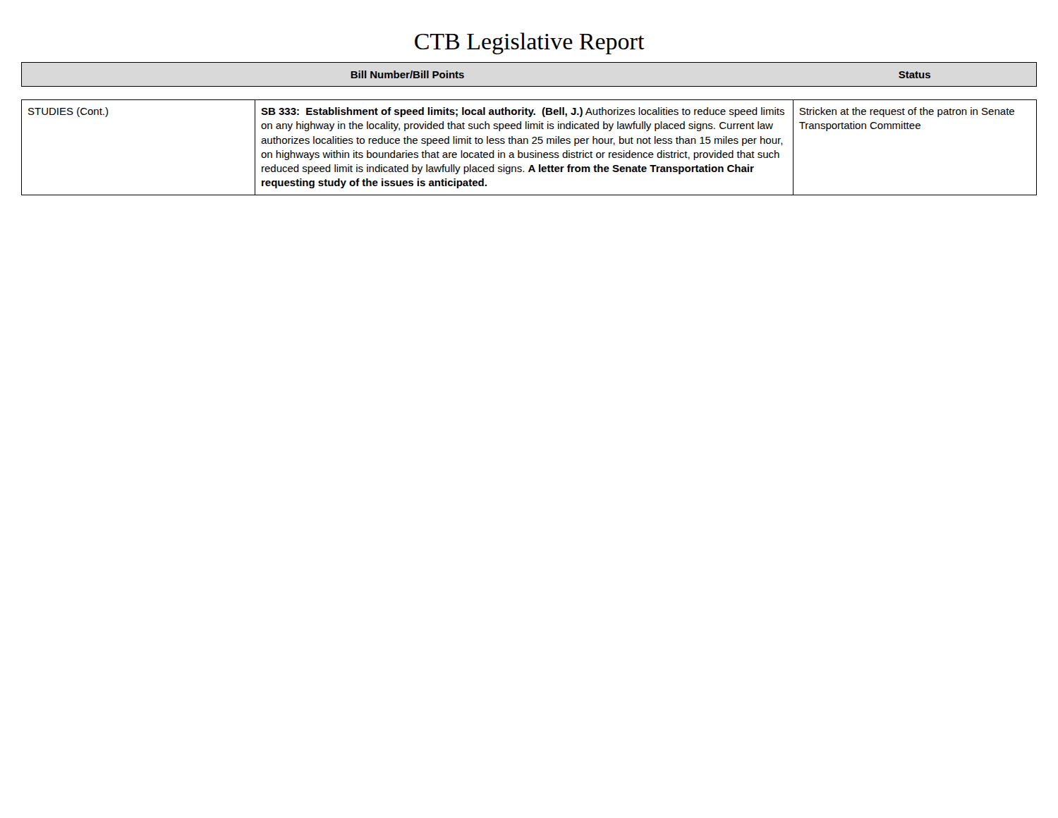CTB Legislative Report
| Bill Number/Bill Points | Status |
| STUDIES (Cont.) | SB 333: Establishment of speed limits; local authority. (Bell, J.) Authorizes localities to reduce speed limits on any highway in the locality, provided that such speed limit is indicated by lawfully placed signs. Current law authorizes localities to reduce the speed limit to less than 25 miles per hour, but not less than 15 miles per hour, on highways within its boundaries that are located in a business district or residence district, provided that such reduced speed limit is indicated by lawfully placed signs. A letter from the Senate Transportation Chair requesting study of the issues is anticipated. | Stricken at the request of the patron in Senate Transportation Committee |